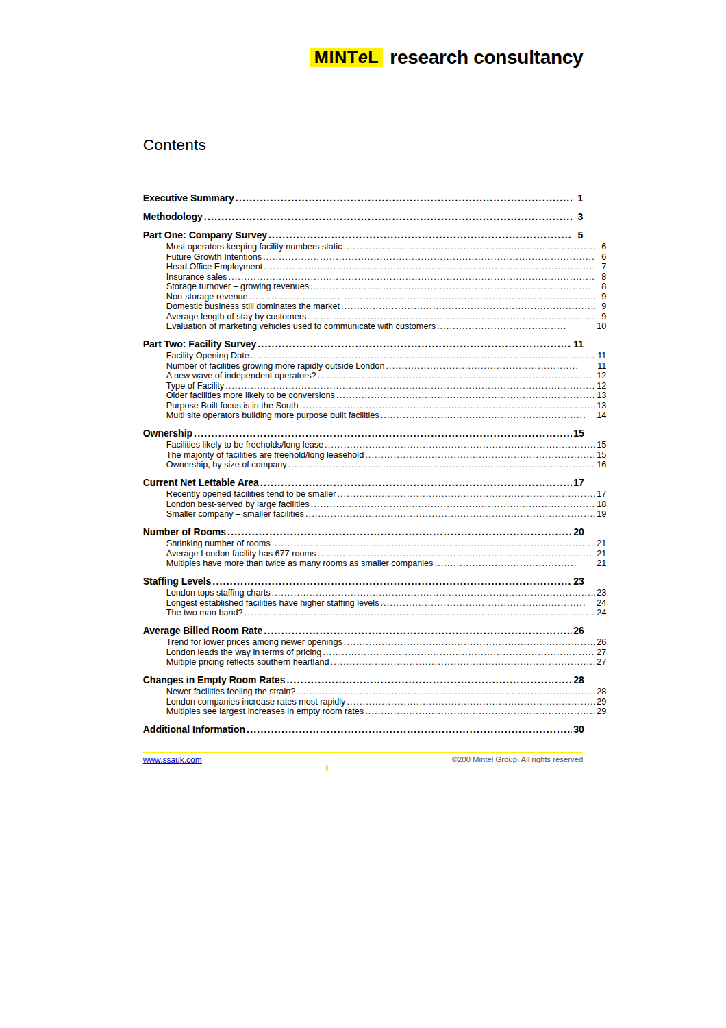MINTe L research consultancy
Contents
Executive Summary .................................................................................................................. 1
Methodology .......................................................................................................................... 3
Part One: Company Survey ....................................................................................................... 5
Most operators keeping facility numbers static ................................................................................. 6
Future Growth Intentions ................................................................................................................. 6
Head Office Employment ................................................................................................................. 7
Insurance sales ............................................................................................................................... 8
Storage turnover – growing revenues ......................................................................................... 8
Non-storage revenue ....................................................................................................................... 9
Domestic business still dominates the market ................................................................................... 9
Average length of stay by customers ............................................................................................. 9
Evaluation of marketing vehicles used to communicate with customers ......................................... 10
Part Two: Facility Survey ......................................................................................................... 11
Facility Opening Date ....................................................................................................................... 11
Number of facilities growing more rapidly outside London ............................................................. 11
A new wave of independent operators? ....................................................................................... 12
Type of Facility ................................................................................................................................. 12
Older facilities more likely to be conversions ..................................................................................... 13
Purpose Built focus is in the South ................................................................................................. 13
Multi site operators building more purpose built facilities ................................................................. 14
Ownership ............................................................................................................................. 15
Facilities likely to be freeholds/long lease ......................................................................................... 15
The majority of facilities are freehold/long leasehold ......................................................................... 15
Ownership, by size of company ....................................................................................................... 16
Current Net Lettable Area ......................................................................................................... 17
Recently opened facilities tend to be smaller ..................................................................................... 17
London best-served by large facilities ............................................................................................. 18
Smaller company – smaller facilities ............................................................................................. 19
Number of Rooms ................................................................................................................. 20
Shrinking number of rooms ............................................................................................................. 21
Average London facility has 677 rooms ....................................................................................... 21
Multiples have more than twice as many rooms as smaller companies ............................................. 21
Staffing Levels ..................................................................................................................... 23
London tops staffing charts ............................................................................................................. 23
Longest established facilities have higher staffing levels ................................................................. 24
The two man band? ......................................................................................................................... 24
Average Billed Room Rate ......................................................................................................... 26
Trend for lower prices among newer openings ................................................................................... 26
London leads the way in terms of pricing ......................................................................................... 27
Multiple pricing reflects southern heartland ....................................................................................... 27
Changes in Empty Room Rates ................................................................................................. 28
Newer facilities feeling the strain? ................................................................................................. 28
London companies increase rates most rapidly ................................................................................. 29
Multiples see largest increases in empty room rates ......................................................................... 29
Additional Information ............................................................................................................. 30
www.ssauk.com
i
©200 Mintel Group. All rights reserved